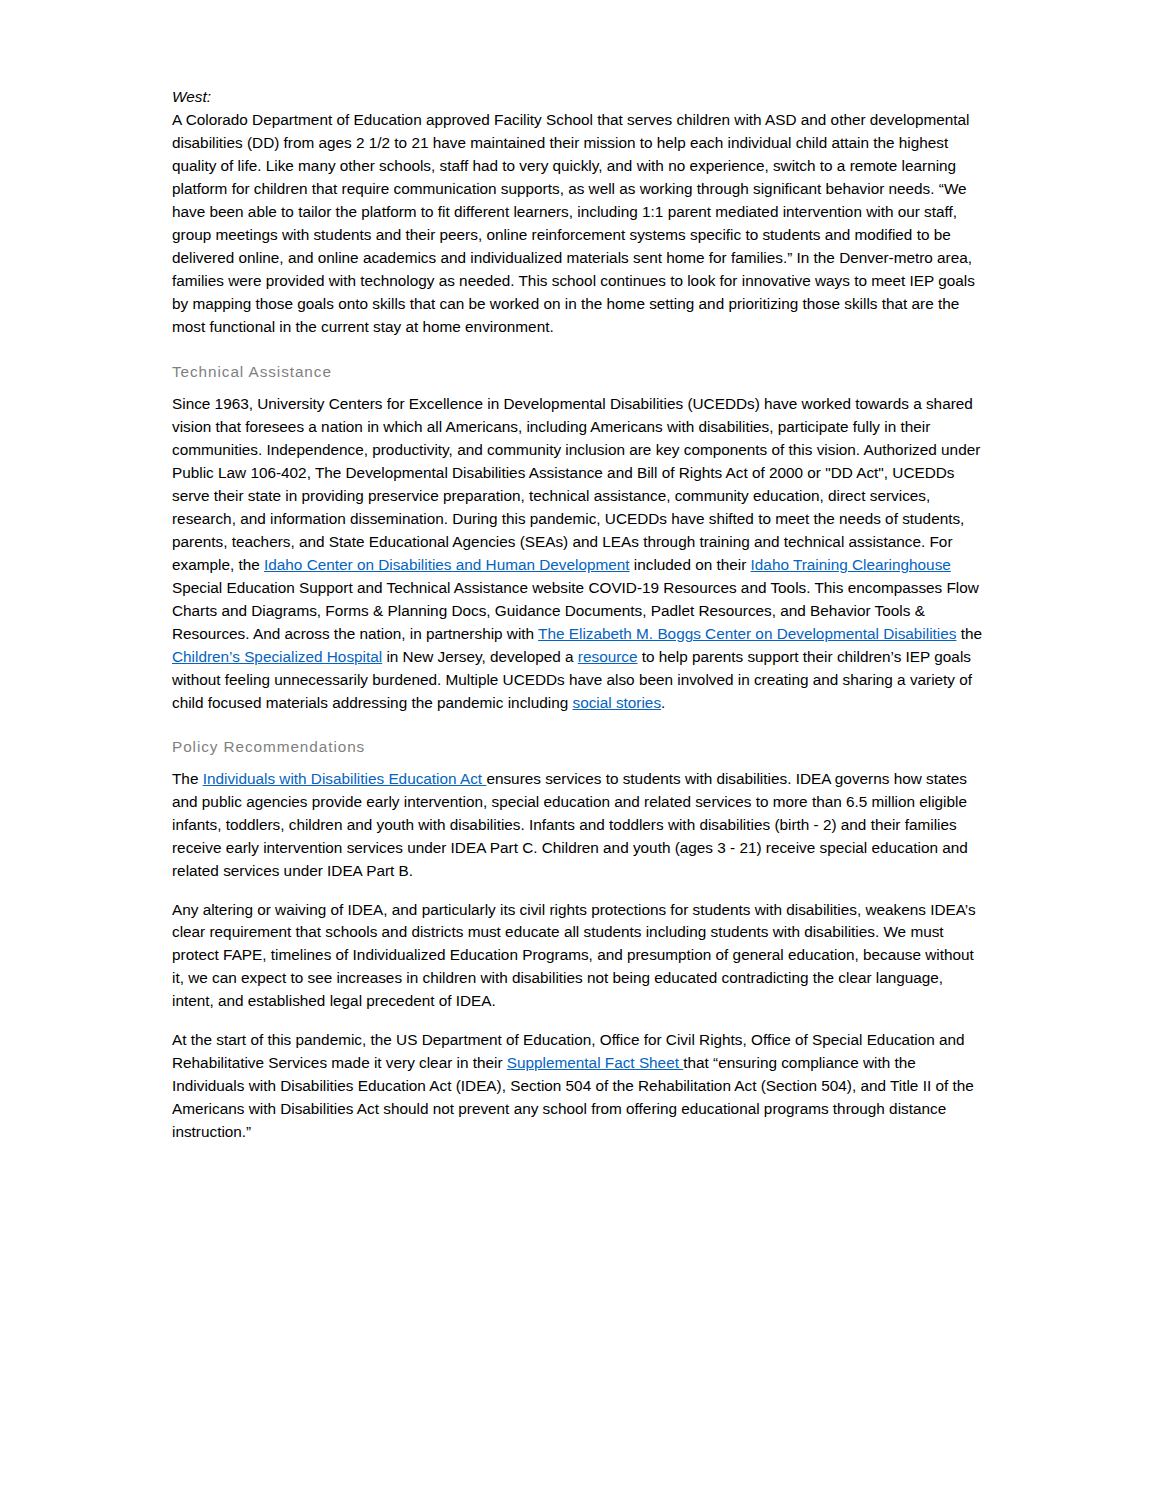West:
A Colorado Department of Education approved Facility School that serves children with ASD and other developmental disabilities (DD) from ages 2 1/2 to 21 have maintained their mission to help each individual child attain the highest quality of life. Like many other schools, staff had to very quickly, and with no experience, switch to a remote learning platform for children that require communication supports, as well as working through significant behavior needs. “We have been able to tailor the platform to fit different learners, including 1:1 parent mediated intervention with our staff, group meetings with students and their peers, online reinforcement systems specific to students and modified to be delivered online, and online academics and individualized materials sent home for families.” In the Denver-metro area, families were provided with technology as needed. This school continues to look for innovative ways to meet IEP goals by mapping those goals onto skills that can be worked on in the home setting and prioritizing those skills that are the most functional in the current stay at home environment.
Technical Assistance
Since 1963, University Centers for Excellence in Developmental Disabilities (UCEDDs) have worked towards a shared vision that foresees a nation in which all Americans, including Americans with disabilities, participate fully in their communities. Independence, productivity, and community inclusion are key components of this vision. Authorized under Public Law 106-402, The Developmental Disabilities Assistance and Bill of Rights Act of 2000 or "DD Act", UCEDDs serve their state in providing preservice preparation, technical assistance, community education, direct services, research, and information dissemination. During this pandemic, UCEDDs have shifted to meet the needs of students, parents, teachers, and State Educational Agencies (SEAs) and LEAs through training and technical assistance. For example, the Idaho Center on Disabilities and Human Development included on their Idaho Training Clearinghouse Special Education Support and Technical Assistance website COVID-19 Resources and Tools. This encompasses Flow Charts and Diagrams, Forms & Planning Docs, Guidance Documents, Padlet Resources, and Behavior Tools & Resources. And across the nation, in partnership with The Elizabeth M. Boggs Center on Developmental Disabilities the Children’s Specialized Hospital in New Jersey, developed a resource to help parents support their children’s IEP goals without feeling unnecessarily burdened. Multiple UCEDDs have also been involved in creating and sharing a variety of child focused materials addressing the pandemic including social stories.
Policy Recommendations
The Individuals with Disabilities Education Act ensures services to students with disabilities. IDEA governs how states and public agencies provide early intervention, special education and related services to more than 6.5 million eligible infants, toddlers, children and youth with disabilities. Infants and toddlers with disabilities (birth - 2) and their families receive early intervention services under IDEA Part C. Children and youth (ages 3 - 21) receive special education and related services under IDEA Part B.
Any altering or waiving of IDEA, and particularly its civil rights protections for students with disabilities, weakens IDEA’s clear requirement that schools and districts must educate all students including students with disabilities. We must protect FAPE, timelines of Individualized Education Programs, and presumption of general education, because without it, we can expect to see increases in children with disabilities not being educated contradicting the clear language, intent, and established legal precedent of IDEA.
At the start of this pandemic, the US Department of Education, Office for Civil Rights, Office of Special Education and Rehabilitative Services made it very clear in their Supplemental Fact Sheet that “ensuring compliance with the Individuals with Disabilities Education Act (IDEA), Section 504 of the Rehabilitation Act (Section 504), and Title II of the Americans with Disabilities Act should not prevent any school from offering educational programs through distance instruction.”